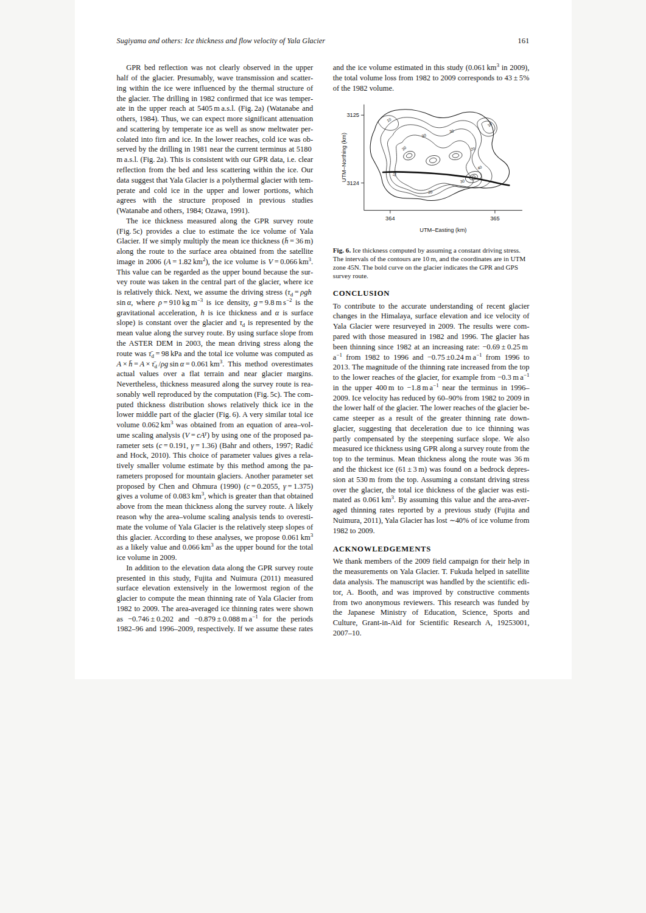Sugiyama and others: Ice thickness and flow velocity of Yala Glacier 161
GPR bed reflection was not clearly observed in the upper half of the glacier. Presumably, wave transmission and scattering within the ice were influenced by the thermal structure of the glacier. The drilling in 1982 confirmed that ice was temperate in the upper reach at 5405 m a.s.l. (Fig. 2a) (Watanabe and others, 1984). Thus, we can expect more significant attenuation and scattering by temperate ice as well as snow meltwater percolated into firn and ice. In the lower reaches, cold ice was observed by the drilling in 1981 near the current terminus at 5180 m a.s.l. (Fig. 2a). This is consistent with our GPR data, i.e. clear reflection from the bed and less scattering within the ice. Our data suggest that Yala Glacier is a polythermal glacier with temperate and cold ice in the upper and lower portions, which agrees with the structure proposed in previous studies (Watanabe and others, 1984; Ozawa, 1991).
The ice thickness measured along the GPR survey route (Fig. 5c) provides a clue to estimate the ice volume of Yala Glacier. If we simply multiply the mean ice thickness (h̄ = 36 m) along the route to the surface area obtained from the satellite image in 2006 (A = 1.82 km2), the ice volume is V = 0.066 km3. This value can be regarded as the upper bound because the survey route was taken in the central part of the glacier, where ice is relatively thick. Next, we assume the driving stress (τd = ρgh sin α, where ρ = 910 kg m−3 is ice density, g = 9.8 m s−2 is the gravitational acceleration, h is ice thickness and α is surface slope) is constant over the glacier and τd is represented by the mean value along the survey route. By using surface slope from the ASTER DEM in 2003, the mean driving stress along the route was τ̄d = 98 kPa and the total ice volume was computed as A × h̄ = A × τ̄d /ρg sin α = 0.061 km3. This method overestimates actual values over a flat terrain and near glacier margins. Nevertheless, thickness measured along the survey route is reasonably well reproduced by the computation (Fig. 5c). The computed thickness distribution shows relatively thick ice in the lower middle part of the glacier (Fig. 6). A very similar total ice volume 0.062 km3 was obtained from an equation of area–volume scaling analysis (V = cAγ) by using one of the proposed parameter sets (c = 0.191, γ = 1.36) (Bahr and others, 1997; Radić and Hock, 2010). This choice of parameter values gives a relatively smaller volume estimate by this method among the parameters proposed for mountain glaciers. Another parameter set proposed by Chen and Ohmura (1990) (c = 0.2055, γ = 1.375) gives a volume of 0.083 km3, which is greater than that obtained above from the mean thickness along the survey route. A likely reason why the area–volume scaling analysis tends to overestimate the volume of Yala Glacier is the relatively steep slopes of this glacier. According to these analyses, we propose 0.061 km3 as a likely value and 0.066 km3 as the upper bound for the total ice volume in 2009.
In addition to the elevation data along the GPR survey route presented in this study, Fujita and Nuimura (2011) measured surface elevation extensively in the lowermost region of the glacier to compute the mean thinning rate of Yala Glacier from 1982 to 2009. The area-averaged ice thinning rates were shown as −0.746 ± 0.202 and −0.879 ± 0.088 m a−1 for the periods 1982–96 and 1996–2009, respectively. If we assume these rates and the ice volume estimated in this study (0.061 km3 in 2009), the total volume loss from 1982 to 2009 corresponds to 43 ± 5% of the 1982 volume.
3125 3124 364 365 UTM–Easting (km) UTM–Northing (km) 10 20 30 30 20 40 30 20 10 10
Fig. 6. Ice thickness computed by assuming a constant driving stress. The intervals of the contours are 10 m, and the coordinates are in UTM zone 45N. The bold curve on the glacier indicates the GPR and GPS survey route.
Conclusion
To contribute to the accurate understanding of recent glacier changes in the Himalaya, surface elevation and ice velocity of Yala Glacier were resurveyed in 2009. The results were compared with those measured in 1982 and 1996. The glacier has been thinning since 1982 at an increasing rate: −0.69 ± 0.25 m a−1 from 1982 to 1996 and −0.75 ±0.24 m a−1 from 1996 to 2013. The magnitude of the thinning rate increased from the top to the lower reaches of the glacier, for example from −0.3 m a−1 in the upper 400 m to −1.8 m a−1 near the terminus in 1996–2009. Ice velocity has reduced by 60–90% from 1982 to 2009 in the lower half of the glacier. The lower reaches of the glacier became steeper as a result of the greater thinning rate down-glacier, suggesting that deceleration due to ice thinning was partly compensated by the steepening surface slope. We also measured ice thickness using GPR along a survey route from the top to the terminus. Mean thickness along the route was 36 m and the thickest ice (61 ± 3 m) was found on a bedrock depression at 530 m from the top. Assuming a constant driving stress over the glacier, the total ice thickness of the glacier was estimated as 0.061 km3. By assuming this value and the area-averaged thinning rates reported by a previous study (Fujita and Nuimura, 2011), Yala Glacier has lost ∼40% of ice volume from 1982 to 2009.
Acknowledgements
We thank members of the 2009 field campaign for their help in the measurements on Yala Glacier. T. Fukuda helped in satellite data analysis. The manuscript was handled by the scientific editor, A. Booth, and was improved by constructive comments from two anonymous reviewers. This research was funded by the Japanese Ministry of Education, Science, Sports and Culture, Grant-in-Aid for Scientific Research A, 19253001, 2007–10.